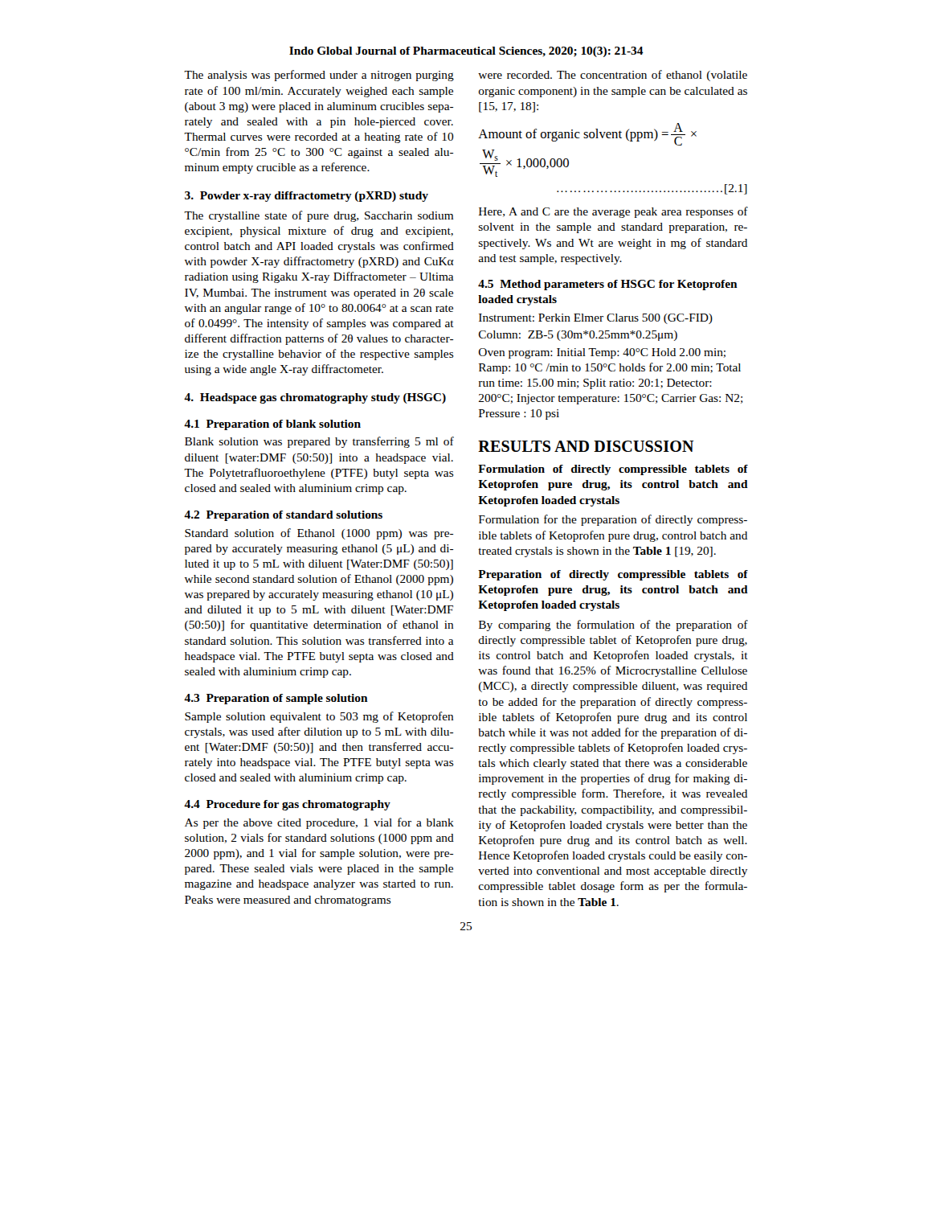Indo Global Journal of Pharmaceutical Sciences, 2020; 10(3): 21-34
The analysis was performed under a nitrogen purging rate of 100 ml/min. Accurately weighed each sample (about 3 mg) were placed in aluminum crucibles separately and sealed with a pin hole-pierced cover. Thermal curves were recorded at a heating rate of 10 °C/min from 25 °C to 300 °C against a sealed aluminum empty crucible as a reference.
3. Powder x-ray diffractometry (pXRD) study
The crystalline state of pure drug, Saccharin sodium excipient, physical mixture of drug and excipient, control batch and API loaded crystals was confirmed with powder X-ray diffractometry (pXRD) and CuKα radiation using Rigaku X-ray Diffractometer – Ultima IV, Mumbai. The instrument was operated in 2θ scale with an angular range of 10° to 80.0064° at a scan rate of 0.0499°. The intensity of samples was compared at different diffraction patterns of 2θ values to characterize the crystalline behavior of the respective samples using a wide angle X-ray diffractometer.
4. Headspace gas chromatography study (HSGC)
4.1 Preparation of blank solution
Blank solution was prepared by transferring 5 ml of diluent [water:DMF (50:50)] into a headspace vial. The Polytetrafluoroethylene (PTFE) butyl septa was closed and sealed with aluminium crimp cap.
4.2 Preparation of standard solutions
Standard solution of Ethanol (1000 ppm) was prepared by accurately measuring ethanol (5 μL) and diluted it up to 5 mL with diluent [Water:DMF (50:50)] while second standard solution of Ethanol (2000 ppm) was prepared by accurately measuring ethanol (10 μL) and diluted it up to 5 mL with diluent [Water:DMF (50:50)] for quantitative determination of ethanol in standard solution. This solution was transferred into a headspace vial. The PTFE butyl septa was closed and sealed with aluminium crimp cap.
4.3 Preparation of sample solution
Sample solution equivalent to 503 mg of Ketoprofen crystals, was used after dilution up to 5 mL with diluent [Water:DMF (50:50)] and then transferred accurately into headspace vial. The PTFE butyl septa was closed and sealed with aluminium crimp cap.
4.4 Procedure for gas chromatography
As per the above cited procedure, 1 vial for a blank solution, 2 vials for standard solutions (1000 ppm and 2000 ppm), and 1 vial for sample solution, were prepared. These sealed vials were placed in the sample magazine and headspace analyzer was started to run. Peaks were measured and chromatograms
were recorded. The concentration of ethanol (volatile organic component) in the sample can be calculated as [15, 17, 18]:
Amount of organic solvent (ppm) = AC ×
Ws Wt × 1,000,000
…………….........................[2.1]
Here, A and C are the average peak area responses of solvent in the sample and standard preparation, respectively. Ws and Wt are weight in mg of standard and test sample, respectively.
4.5 Method parameters of HSGC for Ketoprofen loaded crystals
Instrument: Perkin Elmer Clarus 500 (GC-FID)
Column: ZB-5 (30m*0.25mm*0.25μm)
Oven program: Initial Temp: 40°C Hold 2.00 min; Ramp: 10 °C /min to 150°C holds for 2.00 min; Total run time: 15.00 min; Split ratio: 20:1; Detector: 200°C; Injector temperature: 150°C; Carrier Gas: N2; Pressure : 10 psi
RESULTS AND DISCUSSION
Formulation of directly compressible tablets of Ketoprofen pure drug, its control batch and Ketoprofen loaded crystals
Formulation for the preparation of directly compressible tablets of Ketoprofen pure drug, control batch and treated crystals is shown in the Table 1 [19, 20].
Preparation of directly compressible tablets of Ketoprofen pure drug, its control batch and Ketoprofen loaded crystals
By comparing the formulation of the preparation of directly compressible tablet of Ketoprofen pure drug, its control batch and Ketoprofen loaded crystals, it was found that 16.25% of Microcrystalline Cellulose (MCC), a directly compressible diluent, was required to be added for the preparation of directly compressible tablets of Ketoprofen pure drug and its control batch while it was not added for the preparation of directly compressible tablets of Ketoprofen loaded crystals which clearly stated that there was a considerable improvement in the properties of drug for making directly compressible form. Therefore, it was revealed that the packability, compactibility, and compressibility of Ketoprofen loaded crystals were better than the Ketoprofen pure drug and its control batch as well. Hence Ketoprofen loaded crystals could be easily converted into conventional and most acceptable directly compressible tablet dosage form as per the formulation is shown in the Table 1.
25